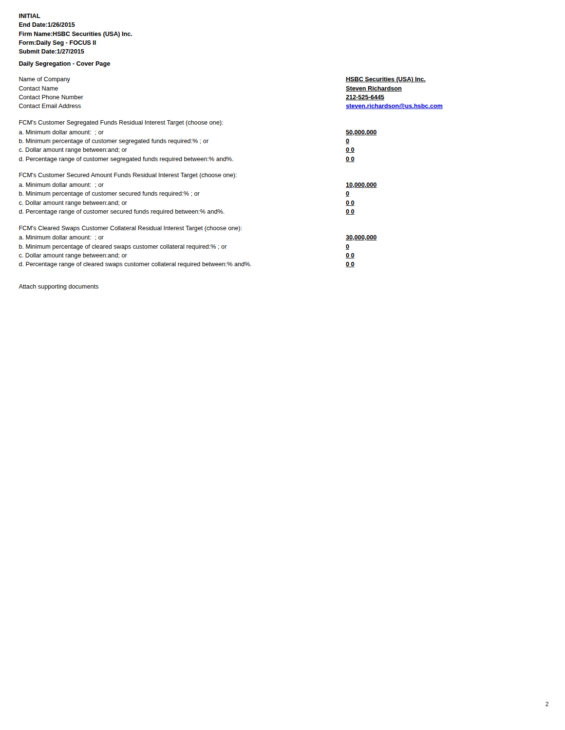INITIAL
End Date:1/26/2015
Firm Name:HSBC Securities (USA) Inc.
Form:Daily Seg - FOCUS II
Submit Date:1/27/2015
Daily Segregation - Cover Page
| Name of Company | HSBC Securities (USA) Inc. |
| Contact Name | Steven Richardson |
| Contact Phone Number | 212-525-6445 |
| Contact Email Address | steven.richardson@us.hsbc.com |
FCM's Customer Segregated Funds Residual Interest Target (choose one):
| a. Minimum dollar amount: ; or | 50,000,000 |
| b. Minimum percentage of customer segregated funds required:% ; or | 0 |
| c. Dollar amount range between:and; or | 0 0 |
| d. Percentage range of customer segregated funds required between:% and%. | 0 0 |
FCM's Customer Secured Amount Funds Residual Interest Target (choose one):
| a. Minimum dollar amount: ; or | 10,000,000 |
| b. Minimum percentage of customer secured funds required:% ; or | 0 |
| c. Dollar amount range between:and; or | 0 0 |
| d. Percentage range of customer secured funds required between:% and%. | 0 0 |
FCM's Cleared Swaps Customer Collateral Residual Interest Target (choose one):
| a. Minimum dollar amount: ; or | 30,000,000 |
| b. Minimum percentage of cleared swaps customer collateral required:% ; or | 0 |
| c. Dollar amount range between:and; or | 0 0 |
| d. Percentage range of cleared swaps customer collateral required between:% and%. | 0 0 |
Attach supporting documents
2